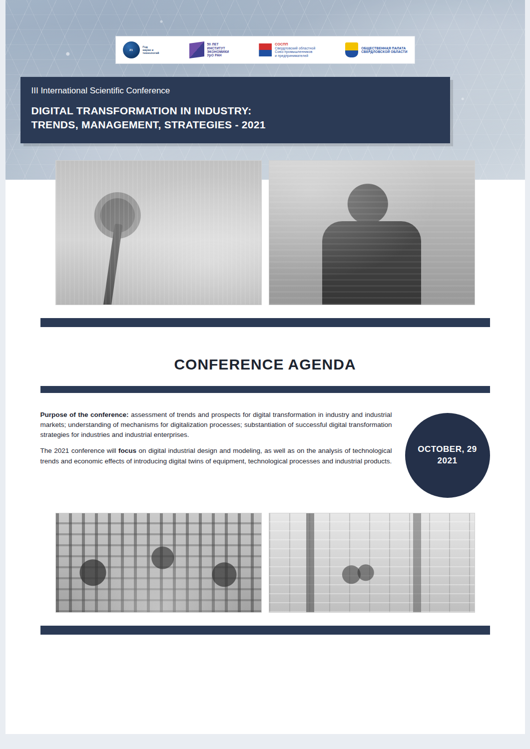21 Год
науки и
технологий
50 ЛЕТ
ИНСТИТУТ
ЭКОНОМИКИ
УрО РАН
СОСППСвердловский областной
Союз промышленников
и предпринимателей
ОБЩЕСТВЕННАЯ ПАЛАТА
СВЕРДЛОВСКОЙ ОБЛАСТИ
III International Scientific Conference
Digital transformation in industry:
trends, management, strategies - 2021
CONFERENCE AGENDA
Purpose of the conference: assessment of trends and prospects for digital transformation in industry and industrial markets; understanding of mechanisms for digitalization processes; substantiation of successful digital transformation strategies for industries and industrial enterprises.
The 2021 conference will focus on digital industrial design and modeling, as well as on the analysis of technological trends and economic effects of introducing digital twins of equipment, technological processes and industrial products.
OCTOBER, 29
2021